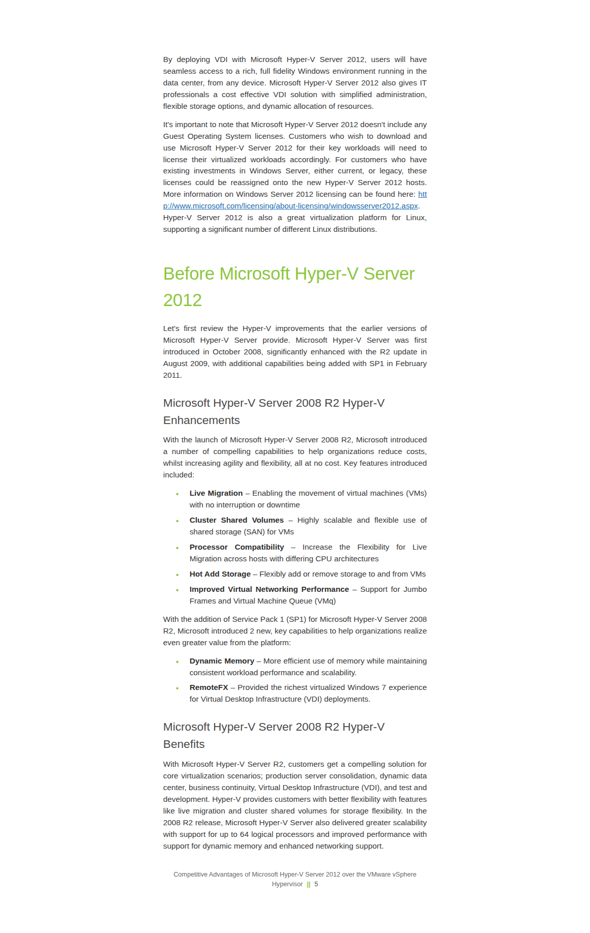By deploying VDI with Microsoft Hyper-V Server 2012, users will have seamless access to a rich, full fidelity Windows environment running in the data center, from any device. Microsoft Hyper-V Server 2012 also gives IT professionals a cost effective VDI solution with simplified administration, flexible storage options, and dynamic allocation of resources.
It's important to note that Microsoft Hyper-V Server 2012 doesn't include any Guest Operating System licenses. Customers who wish to download and use Microsoft Hyper-V Server 2012 for their key workloads will need to license their virtualized workloads accordingly. For customers who have existing investments in Windows Server, either current, or legacy, these licenses could be reassigned onto the new Hyper-V Server 2012 hosts. More information on Windows Server 2012 licensing can be found here: http://www.microsoft.com/licensing/about-licensing/windowsserver2012.aspx. Hyper-V Server 2012 is also a great virtualization platform for Linux, supporting a significant number of different Linux distributions.
Before Microsoft Hyper-V Server 2012
Let's first review the Hyper-V improvements that the earlier versions of Microsoft Hyper-V Server provide. Microsoft Hyper-V Server was first introduced in October 2008, significantly enhanced with the R2 update in August 2009, with additional capabilities being added with SP1 in February 2011.
Microsoft Hyper-V Server 2008 R2 Hyper-V Enhancements
With the launch of Microsoft Hyper-V Server 2008 R2, Microsoft introduced a number of compelling capabilities to help organizations reduce costs, whilst increasing agility and flexibility, all at no cost. Key features introduced included:
Live Migration – Enabling the movement of virtual machines (VMs) with no interruption or downtime
Cluster Shared Volumes – Highly scalable and flexible use of shared storage (SAN) for VMs
Processor Compatibility – Increase the Flexibility for Live Migration across hosts with differing CPU architectures
Hot Add Storage – Flexibly add or remove storage to and from VMs
Improved Virtual Networking Performance – Support for Jumbo Frames and Virtual Machine Queue (VMq)
With the addition of Service Pack 1 (SP1) for Microsoft Hyper-V Server 2008 R2, Microsoft introduced 2 new, key capabilities to help organizations realize even greater value from the platform:
Dynamic Memory – More efficient use of memory while maintaining consistent workload performance and scalability.
RemoteFX – Provided the richest virtualized Windows 7 experience for Virtual Desktop Infrastructure (VDI) deployments.
Microsoft Hyper-V Server 2008 R2 Hyper-V Benefits
With Microsoft Hyper-V Server R2, customers get a compelling solution for core virtualization scenarios; production server consolidation, dynamic data center, business continuity, Virtual Desktop Infrastructure (VDI), and test and development. Hyper-V provides customers with better flexibility with features like live migration and cluster shared volumes for storage flexibility. In the 2008 R2 release, Microsoft Hyper-V Server also delivered greater scalability with support for up to 64 logical processors and improved performance with support for dynamic memory and enhanced networking support.
Competitive Advantages of Microsoft Hyper-V Server 2012 over the VMware vSphere Hypervisor || 5